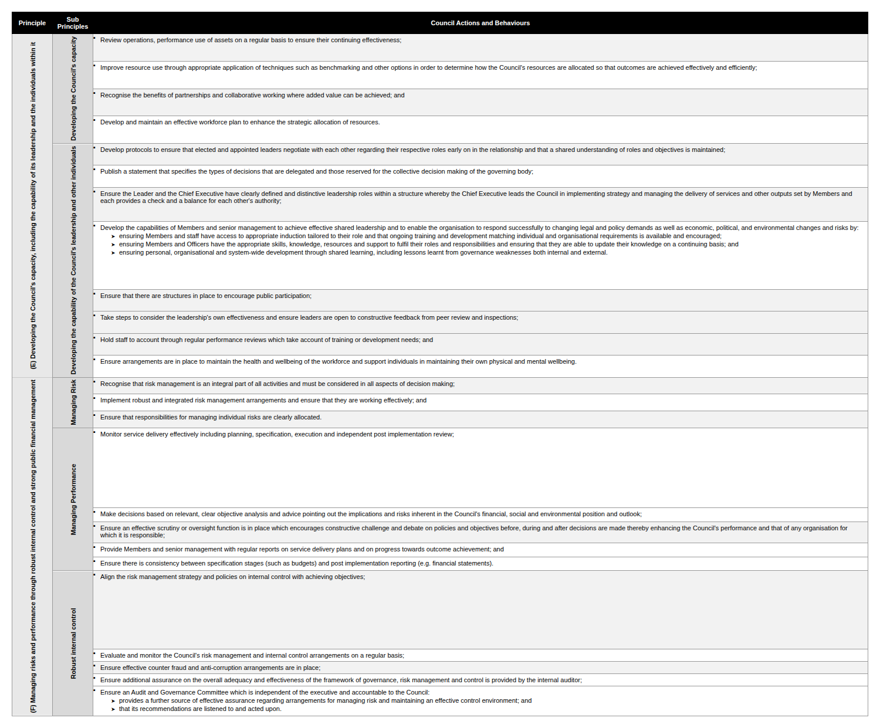| Principle | Sub Principles | Council Actions and Behaviours |
| --- | --- | --- |
| (E) Developing the Council's capacity, including the capability of its leadership and the individuals within it | Developing the Council's capacity | Review operations, performance use of assets on a regular basis to ensure their continuing effectiveness; |
| Improve resource use through appropriate application of techniques such as benchmarking and other options in order to determine how the Council's resources are allocated so that outcomes are achieved effectively and efficiently; |
| Recognise the benefits of partnerships and collaborative working where added value can be achieved; and |
| Develop and maintain an effective workforce plan to enhance the strategic allocation of resources. |
| Developing the capability of the Council's leadership and other individuals | Develop protocols to ensure that elected and appointed leaders negotiate with each other regarding their respective roles early on in the relationship and that a shared understanding of roles and objectives is maintained; |
| Publish a statement that specifies the types of decisions that are delegated and those reserved for the collective decision making of the governing body; |
| Ensure the Leader and the Chief Executive have clearly defined and distinctive leadership roles within a structure whereby the Chief Executive leads the Council in implementing strategy and managing the delivery of services and other outputs set by Members and each provides a check and a balance for each other's authority; |
| Develop the capabilities of Members and senior management to achieve effective shared leadership and to enable the organisation to respond successfully to changing legal and policy demands as well as economic, political, and environmental changes and risks by: ensuring Members and staff have access to appropriate induction tailored to their role and that ongoing training and development matching individual and organisational requirements is available and encouraged; ensuring Members and Officers have the appropriate skills, knowledge, resources and support to fulfil their roles and responsibilities and ensuring that they are able to update their knowledge on a continuing basis; and ensuring personal, organisational and system-wide development through shared learning, including lessons learnt from governance weaknesses both internal and external. |
| Ensure that there are structures in place to encourage public participation; |
| Take steps to consider the leadership's own effectiveness and ensure leaders are open to constructive feedback from peer review and inspections; |
| Hold staff to account through regular performance reviews which take account of training or development needs; and |
| Ensure arrangements are in place to maintain the health and wellbeing of the workforce and support individuals in maintaining their own physical and mental wellbeing. |
| (F) Managing risks and performance through robust internal control and strong public financial management | Managing Risk | Recognise that risk management is an integral part of all activities and must be considered in all aspects of decision making; |
| Implement robust and integrated risk management arrangements and ensure that they are working effectively; and |
| Ensure that responsibilities for managing individual risks are clearly allocated. |
| Managing Performance | Monitor service delivery effectively including planning, specification, execution and independent post implementation review; |
| Make decisions based on relevant, clear objective analysis and advice pointing out the implications and risks inherent in the Council's financial, social and environmental position and outlook; |
| Ensure an effective scrutiny or oversight function is in place which encourages constructive challenge and debate on policies and objectives before, during and after decisions are made thereby enhancing the Council's performance and that of any organisation for which it is responsible; |
| Provide Members and senior management with regular reports on service delivery plans and on progress towards outcome achievement; and |
| Ensure there is consistency between specification stages (such as budgets) and post implementation reporting (e.g. financial statements). |
| Robust internal control | Align the risk management strategy and policies on internal control with achieving objectives; |
| Evaluate and monitor the Council's risk management and internal control arrangements on a regular basis; |
| Ensure effective counter fraud and anti-corruption arrangements are in place; |
| Ensure additional assurance on the overall adequacy and effectiveness of the framework of governance, risk management and control is provided by the internal auditor; |
| Ensure an Audit and Governance Committee which is independent of the executive and accountable to the Council: provides a further source of effective assurance regarding arrangements for managing risk and maintaining an effective control environment; and that its recommendations are listened to and acted upon. |